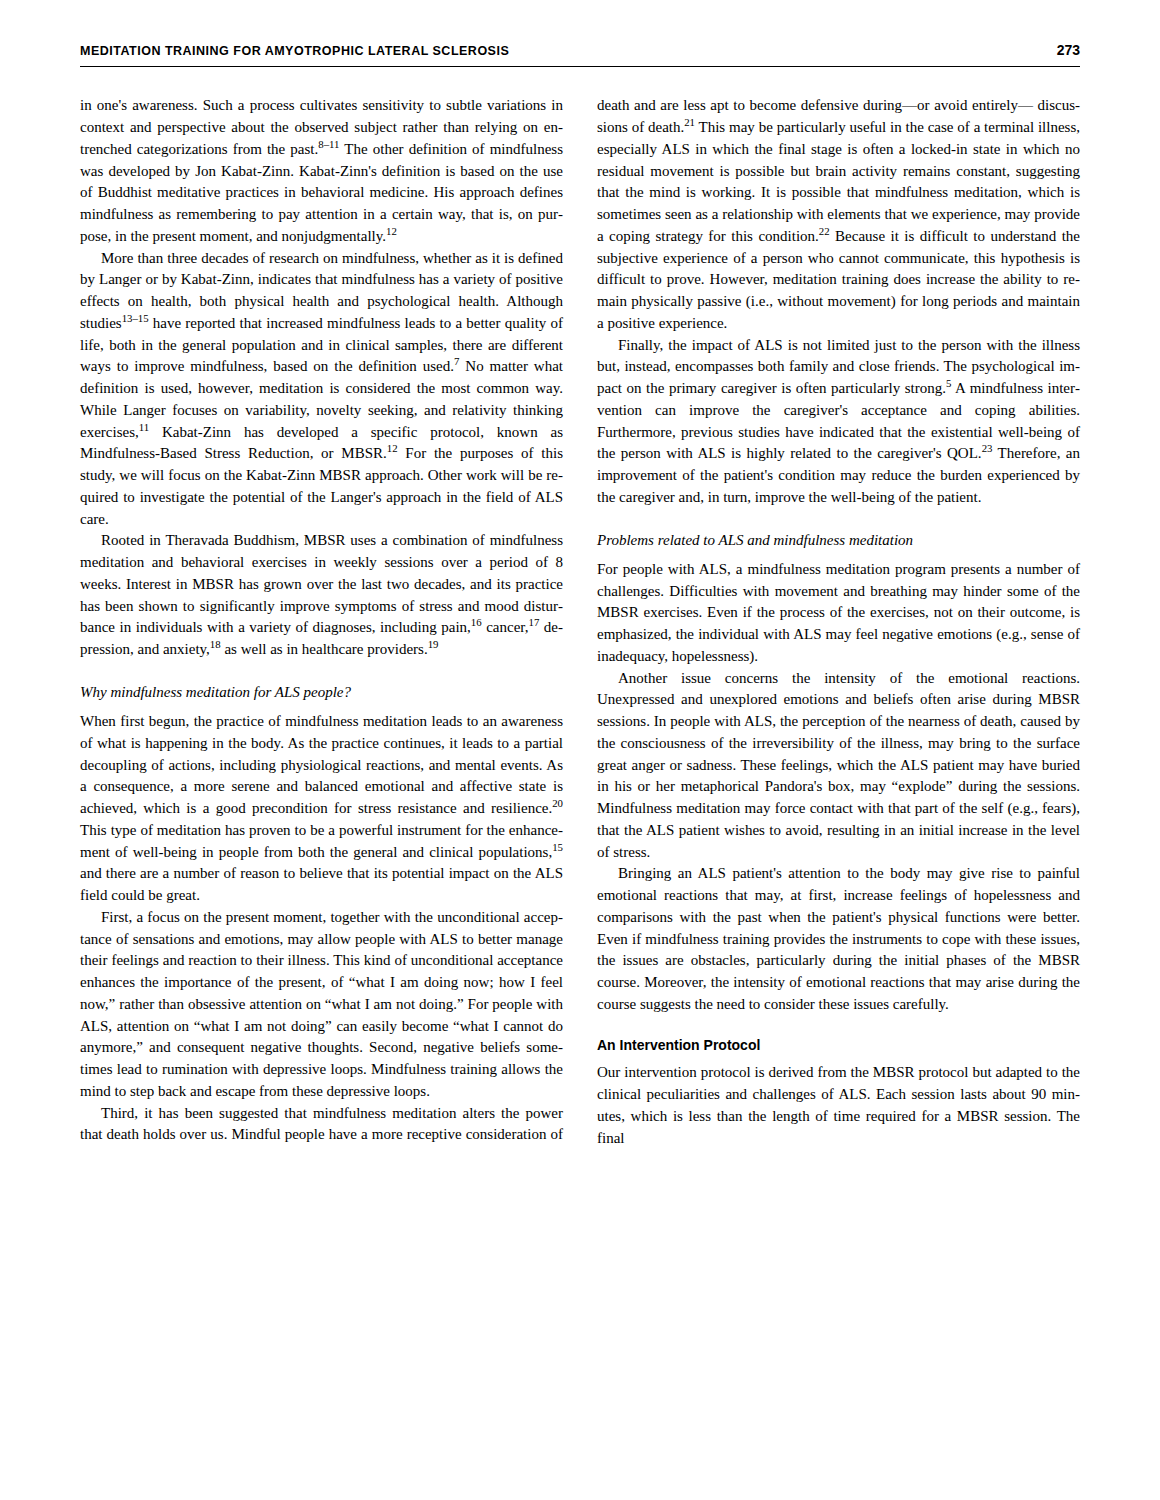Meditation Training for Amyotrophic Lateral Sclerosis 273
in one's awareness. Such a process cultivates sensitivity to subtle variations in context and perspective about the observed subject rather than relying on entrenched categorizations from the past.8–11 The other definition of mindfulness was developed by Jon Kabat-Zinn. Kabat-Zinn's definition is based on the use of Buddhist meditative practices in behavioral medicine. His approach defines mindfulness as remembering to pay attention in a certain way, that is, on purpose, in the present moment, and nonjudgmentally.12
More than three decades of research on mindfulness, whether as it is defined by Langer or by Kabat-Zinn, indicates that mindfulness has a variety of positive effects on health, both physical health and psychological health. Although studies13–15 have reported that increased mindfulness leads to a better quality of life, both in the general population and in clinical samples, there are different ways to improve mindfulness, based on the definition used.7 No matter what definition is used, however, meditation is considered the most common way. While Langer focuses on variability, novelty seeking, and relativity thinking exercises,11 Kabat-Zinn has developed a specific protocol, known as Mindfulness-Based Stress Reduction, or MBSR.12 For the purposes of this study, we will focus on the Kabat-Zinn MBSR approach. Other work will be required to investigate the potential of the Langer's approach in the field of ALS care.
Rooted in Theravada Buddhism, MBSR uses a combination of mindfulness meditation and behavioral exercises in weekly sessions over a period of 8 weeks. Interest in MBSR has grown over the last two decades, and its practice has been shown to significantly improve symptoms of stress and mood disturbance in individuals with a variety of diagnoses, including pain,16 cancer,17 depression, and anxiety,18 as well as in healthcare providers.19
Why mindfulness meditation for ALS people?
When first begun, the practice of mindfulness meditation leads to an awareness of what is happening in the body. As the practice continues, it leads to a partial decoupling of actions, including physiological reactions, and mental events. As a consequence, a more serene and balanced emotional and affective state is achieved, which is a good precondition for stress resistance and resilience.20 This type of meditation has proven to be a powerful instrument for the enhancement of well-being in people from both the general and clinical populations,15 and there are a number of reason to believe that its potential impact on the ALS field could be great.
First, a focus on the present moment, together with the unconditional acceptance of sensations and emotions, may allow people with ALS to better manage their feelings and reaction to their illness. This kind of unconditional acceptance enhances the importance of the present, of “what I am doing now; how I feel now,” rather than obsessive attention on “what I am not doing.” For people with ALS, attention on “what I am not doing” can easily become “what I cannot do anymore,” and consequent negative thoughts. Second, negative beliefs sometimes lead to rumination with depressive loops. Mindfulness training allows the mind to step back and escape from these depressive loops.
Third, it has been suggested that mindfulness meditation alters the power that death holds over us. Mindful people have a more receptive consideration of death and are less apt to become defensive during—or avoid entirely— discussions of death.21 This may be particularly useful in the case of a terminal illness, especially ALS in which the final stage is often a locked-in state in which no residual movement is possible but brain activity remains constant, suggesting that the mind is working. It is possible that mindfulness meditation, which is sometimes seen as a relationship with elements that we experience, may provide a coping strategy for this condition.22 Because it is difficult to understand the subjective experience of a person who cannot communicate, this hypothesis is difficult to prove. However, meditation training does increase the ability to remain physically passive (i.e., without movement) for long periods and maintain a positive experience.
Finally, the impact of ALS is not limited just to the person with the illness but, instead, encompasses both family and close friends. The psychological impact on the primary caregiver is often particularly strong.5 A mindfulness intervention can improve the caregiver's acceptance and coping abilities. Furthermore, previous studies have indicated that the existential well-being of the person with ALS is highly related to the caregiver's QOL.23 Therefore, an improvement of the patient's condition may reduce the burden experienced by the caregiver and, in turn, improve the well-being of the patient.
Problems related to ALS and mindfulness meditation
For people with ALS, a mindfulness meditation program presents a number of challenges. Difficulties with movement and breathing may hinder some of the MBSR exercises. Even if the process of the exercises, not on their outcome, is emphasized, the individual with ALS may feel negative emotions (e.g., sense of inadequacy, hopelessness).
Another issue concerns the intensity of the emotional reactions. Unexpressed and unexplored emotions and beliefs often arise during MBSR sessions. In people with ALS, the perception of the nearness of death, caused by the consciousness of the irreversibility of the illness, may bring to the surface great anger or sadness. These feelings, which the ALS patient may have buried in his or her metaphorical Pandora's box, may “explode” during the sessions. Mindfulness meditation may force contact with that part of the self (e.g., fears), that the ALS patient wishes to avoid, resulting in an initial increase in the level of stress.
Bringing an ALS patient's attention to the body may give rise to painful emotional reactions that may, at first, increase feelings of hopelessness and comparisons with the past when the patient's physical functions were better. Even if mindfulness training provides the instruments to cope with these issues, the issues are obstacles, particularly during the initial phases of the MBSR course. Moreover, the intensity of emotional reactions that may arise during the course suggests the need to consider these issues carefully.
An Intervention Protocol
Our intervention protocol is derived from the MBSR protocol but adapted to the clinical peculiarities and challenges of ALS. Each session lasts about 90 minutes, which is less than the length of time required for a MBSR session. The final